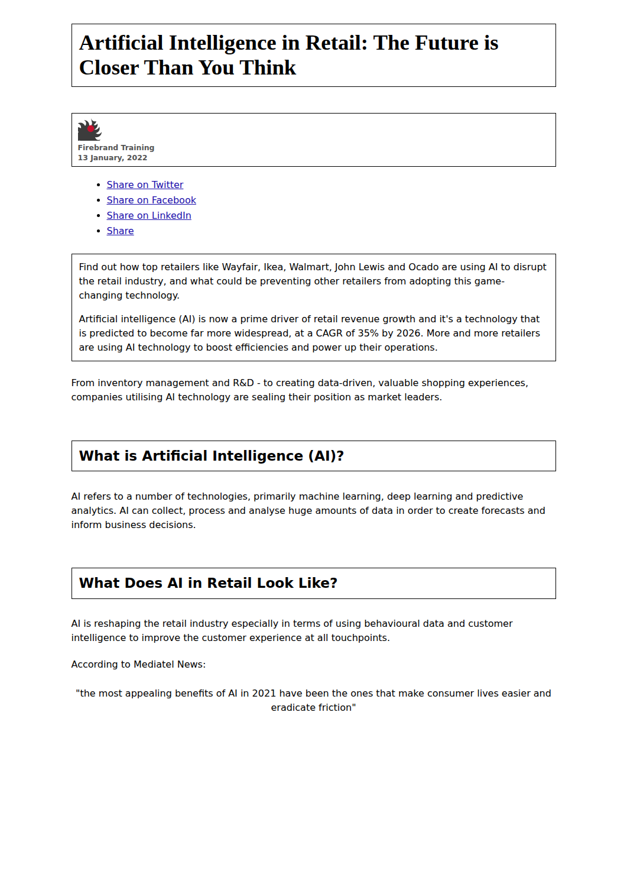Artificial Intelligence in Retail: The Future is Closer Than You Think
Firebrand Training
13 January, 2022
Share on Twitter
Share on Facebook
Share on LinkedIn
Share
Find out how top retailers like Wayfair, Ikea, Walmart, John Lewis and Ocado are using AI to disrupt the retail industry, and what could be preventing other retailers from adopting this game-changing technology.
Artificial intelligence (AI) is now a prime driver of retail revenue growth and it's a technology that is predicted to become far more widespread, at a CAGR of 35% by 2026. More and more retailers are using AI technology to boost efficiencies and power up their operations.
From inventory management and R&D - to creating data-driven, valuable shopping experiences, companies utilising AI technology are sealing their position as market leaders.
What is Artificial Intelligence (AI)?
AI refers to a number of technologies, primarily machine learning, deep learning and predictive analytics. AI can collect, process and analyse huge amounts of data in order to create forecasts and inform business decisions.
What Does AI in Retail Look Like?
AI is reshaping the retail industry especially in terms of using behavioural data and customer intelligence to improve the customer experience at all touchpoints.
According to Mediatel News:
"the most appealing benefits of AI in 2021 have been the ones that make consumer lives easier and eradicate friction"